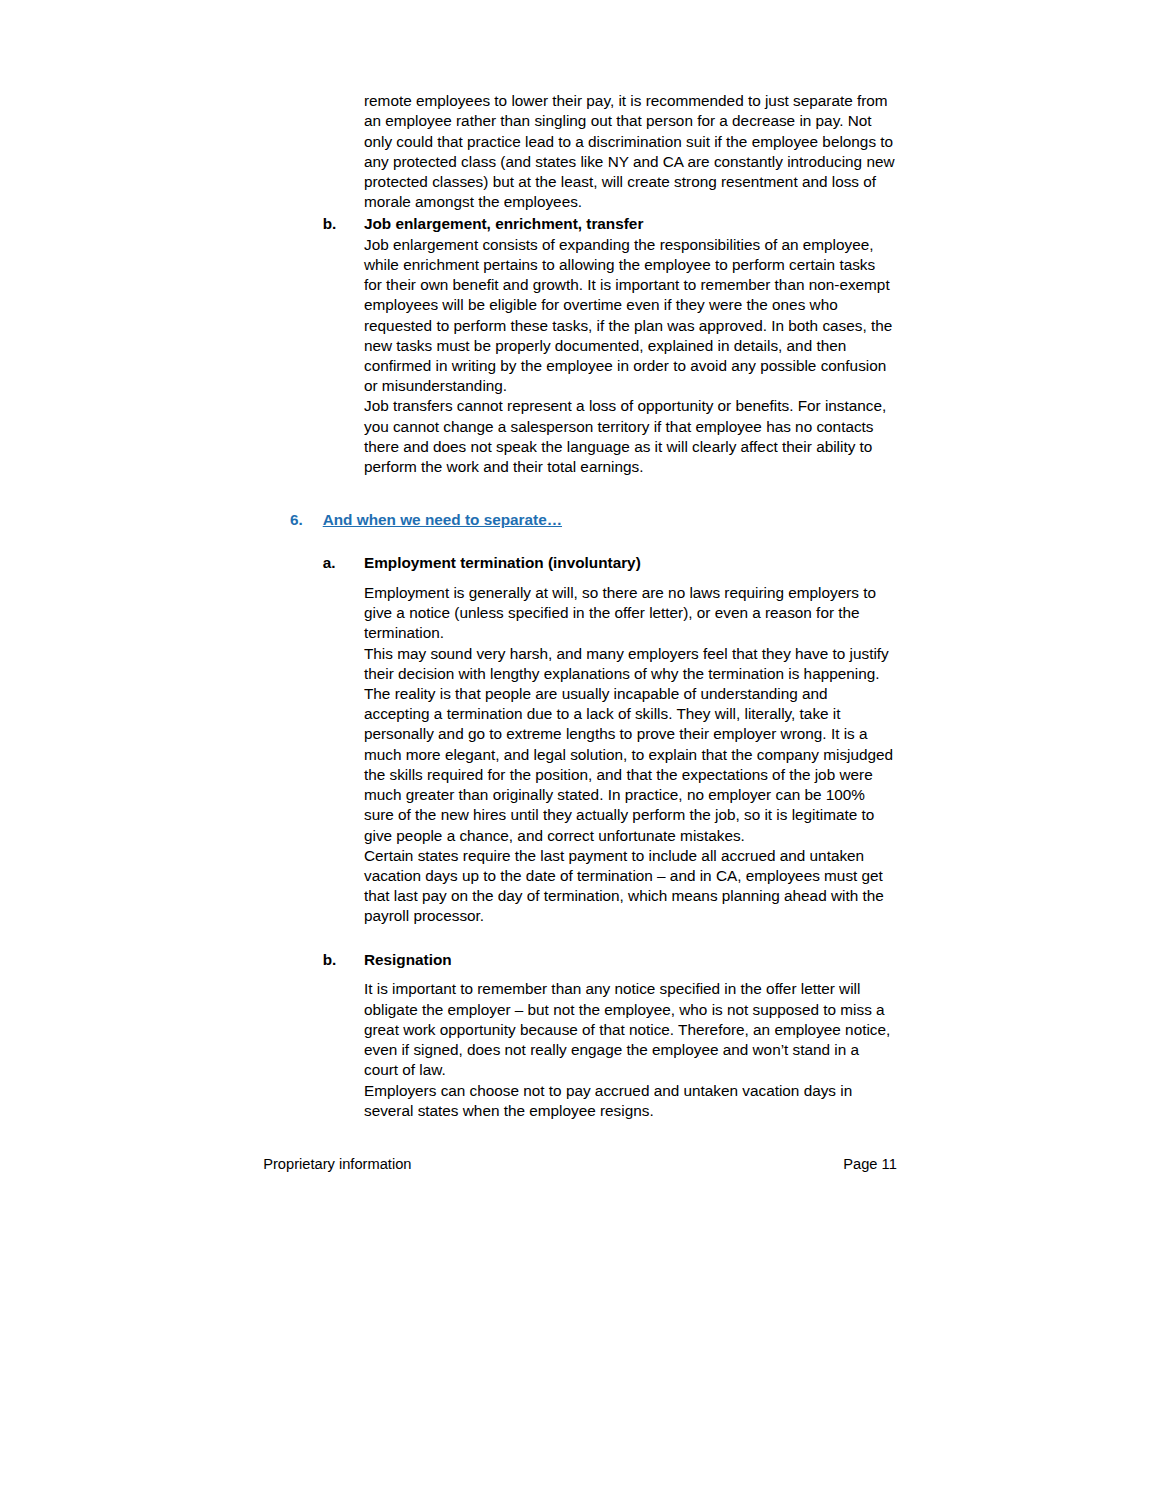remote employees to lower their pay, it is recommended to just separate from an employee rather than singling out that person for a decrease in pay. Not only could that practice lead to a discrimination suit if the employee belongs to any protected class (and states like NY and CA are constantly introducing new protected classes) but at the least, will create strong resentment and loss of morale amongst the employees.
b.
Job enlargement, enrichment, transfer
Job enlargement consists of expanding the responsibilities of an employee, while enrichment pertains to allowing the employee to perform certain tasks for their own benefit and growth. It is important to remember than non-exempt employees will be eligible for overtime even if they were the ones who requested to perform these tasks, if the plan was approved. In both cases, the new tasks must be properly documented, explained in details, and then confirmed in writing by the employee in order to avoid any possible confusion or misunderstanding.
Job transfers cannot represent a loss of opportunity or benefits. For instance, you cannot change a salesperson territory if that employee has no contacts there and does not speak the language as it will clearly affect their ability to perform the work and their total earnings.
6.
And when we need to separate…
a.
Employment termination (involuntary)
Employment is generally at will, so there are no laws requiring employers to give a notice (unless specified in the offer letter), or even a reason for the termination.
This may sound very harsh, and many employers feel that they have to justify their decision with lengthy explanations of why the termination is happening. The reality is that people are usually incapable of understanding and accepting a termination due to a lack of skills. They will, literally, take it personally and go to extreme lengths to prove their employer wrong. It is a much more elegant, and legal solution, to explain that the company misjudged the skills required for the position, and that the expectations of the job were much greater than originally stated. In practice, no employer can be 100% sure of the new hires until they actually perform the job, so it is legitimate to give people a chance, and correct unfortunate mistakes.
Certain states require the last payment to include all accrued and untaken vacation days up to the date of termination – and in CA, employees must get that last pay on the day of termination, which means planning ahead with the payroll processor.
b.
Resignation
It is important to remember than any notice specified in the offer letter will obligate the employer – but not the employee, who is not supposed to miss a great work opportunity because of that notice. Therefore, an employee notice, even if signed, does not really engage the employee and won’t stand in a court of law.
Employers can choose not to pay accrued and untaken vacation days in several states when the employee resigns.
Proprietary information
Page 11